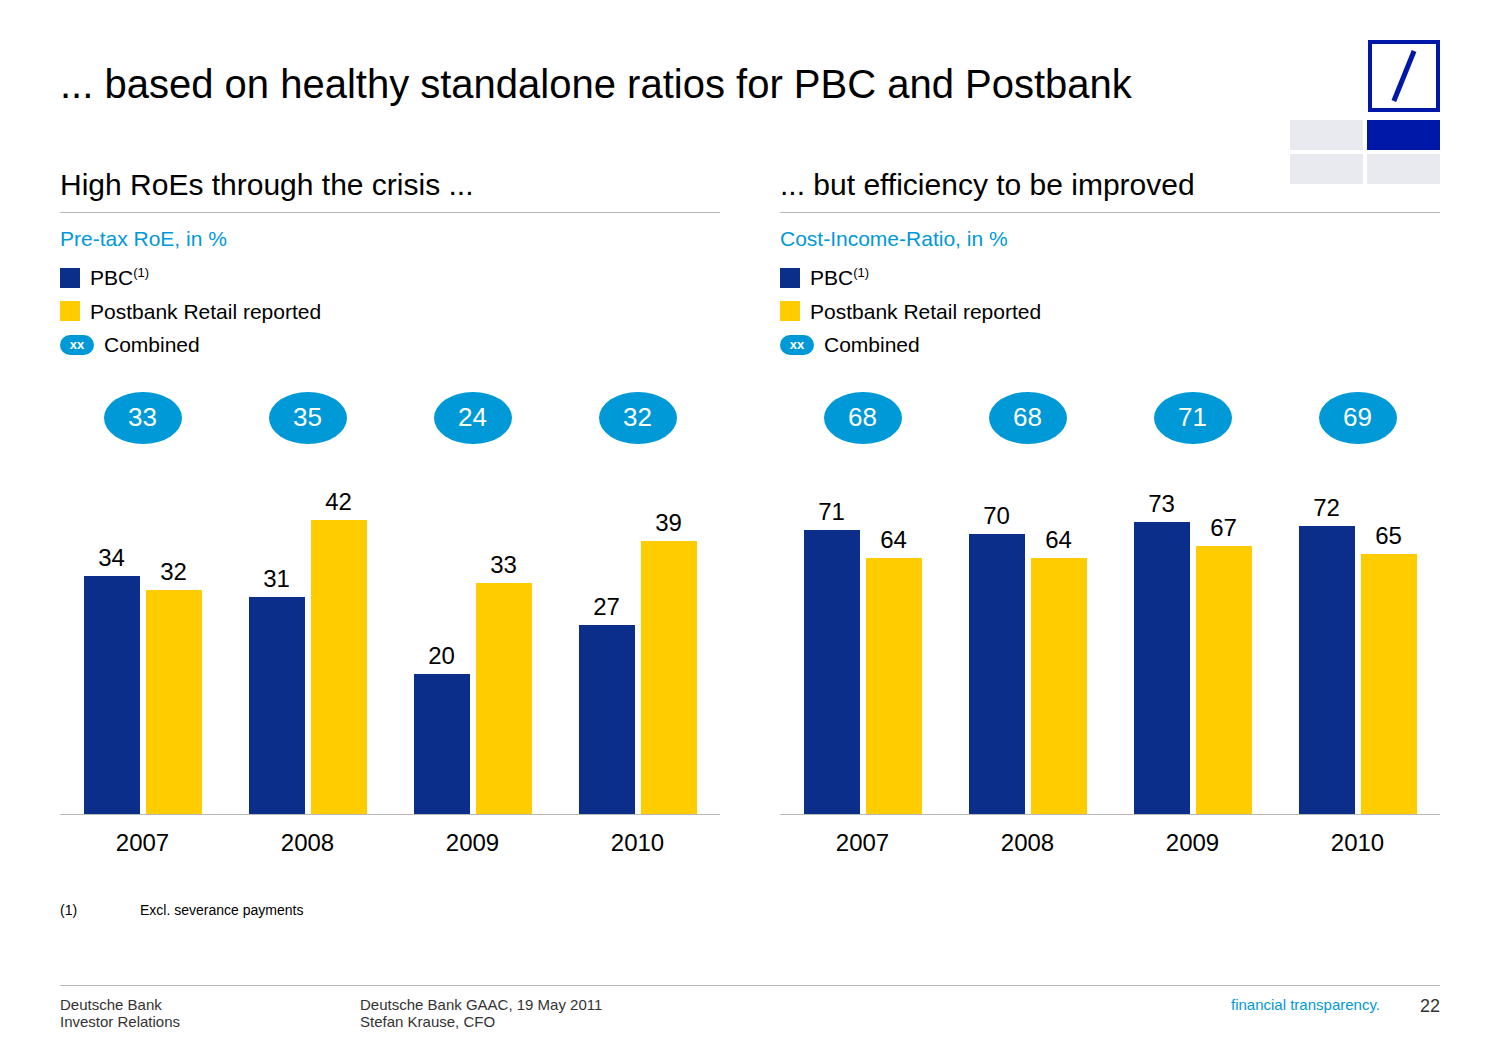... based on healthy standalone ratios for PBC and Postbank
High RoEs through the crisis ...
Pre-tax RoE, in %
PBC(1)
Postbank Retail reported
xx Combined
33
35
24
32
34
32
31
42
20
33
27
39
2007200820092010
... but efficiency to be improved
Cost-Income-Ratio, in %
PBC(1)
Postbank Retail reported
xx Combined
68
68
71
69
71
64
70
64
73
67
72
65
2007200820092010
(1) Excl. severance payments
Deutsche Bank
Investor Relations
Deutsche Bank GAAC, 19 May 2011
Stefan Krause, CFO
financial transparency.
22